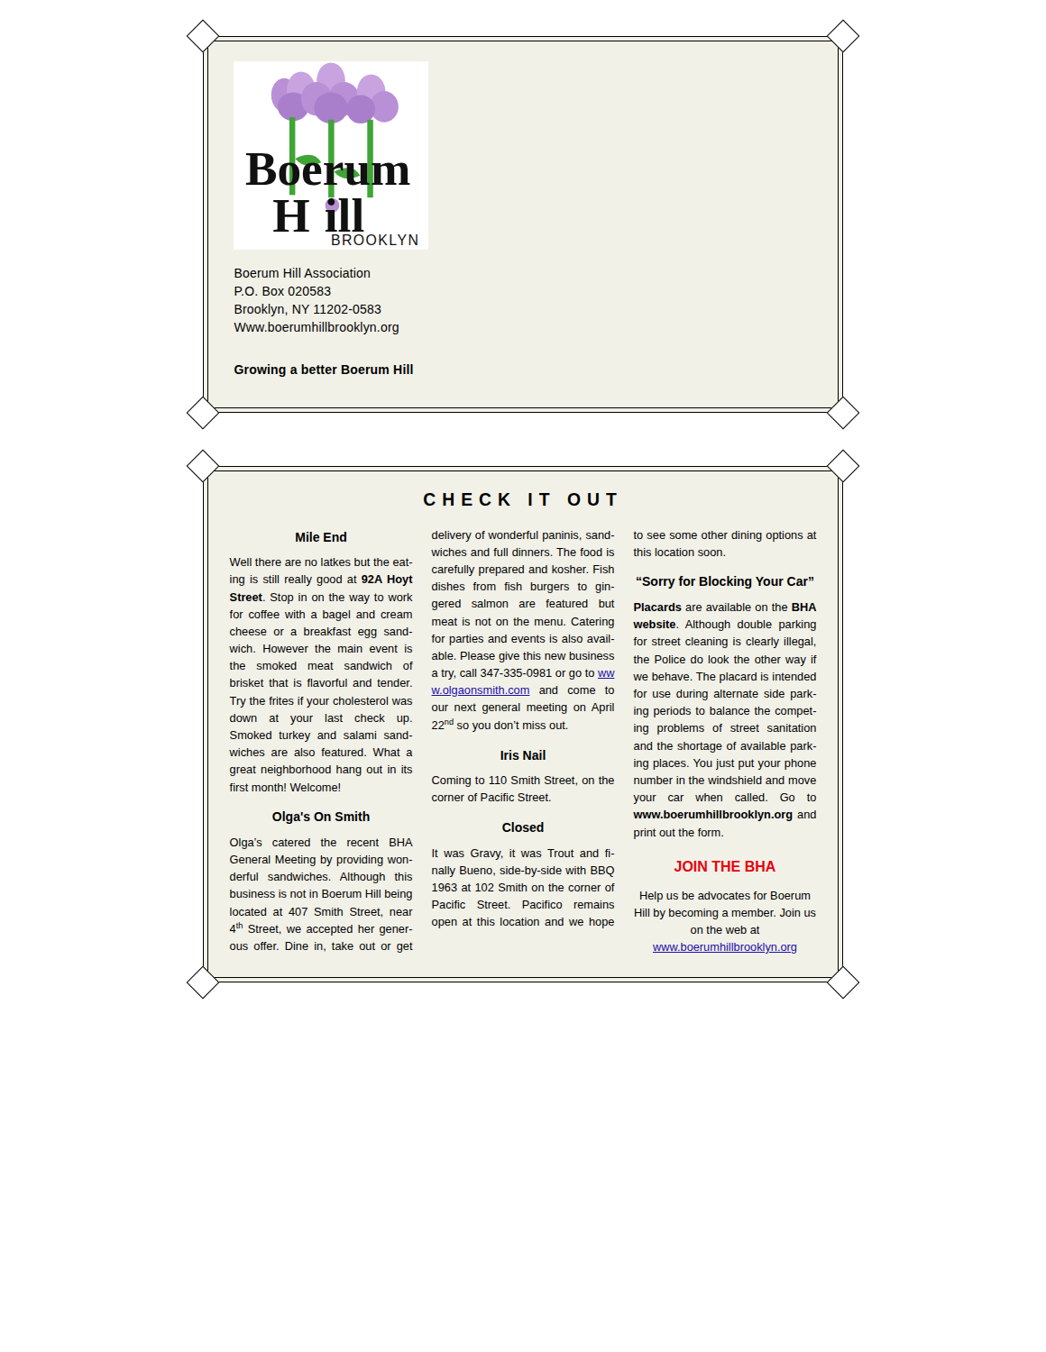Boerum H ill BROOKLYN
Boerum Hill Association
P.O. Box 020583
Brooklyn, NY 11202-0583
Www.boerumhillbrooklyn.org
Growing a better Boerum Hill
CHECK IT OUT
Mile End
Well there are no latkes but the eating is still really good at 92A Hoyt Street. Stop in on the way to work for coffee with a bagel and cream cheese or a breakfast egg sandwich. However the main event is the smoked meat sandwich of brisket that is flavorful and tender. Try the frites if your cholesterol was down at your last check up. Smoked turkey and salami sandwiches are also featured. What a great neighborhood hang out in its first month! Welcome!
Olga's On Smith
Olga’s catered the recent BHA General Meeting by providing wonderful sandwiches. Although this business is not in Boerum Hill being located at 407 Smith Street, near 4th Street, we accepted her generous offer. Dine in, take out or get delivery of wonderful paninis, sandwiches and full dinners. The food is carefully prepared and kosher. Fish dishes from fish burgers to gingered salmon are featured but meat is not on the menu. Catering for parties and events is also available. Please give this new business a try, call 347-335-0981 or go to www.olgaonsmith.com and come to our next general meeting on April 22nd so you don’t miss out.
Iris Nail
Coming to 110 Smith Street, on the corner of Pacific Street.
Closed
It was Gravy, it was Trout and finally Bueno, side-by-side with BBQ 1963 at 102 Smith on the corner of Pacific Street. Pacifico remains open at this location and we hope to see some other dining options at this location soon.
“Sorry for Blocking Your Car”
Placards are available on the BHA website. Although double parking for street cleaning is clearly illegal, the Police do look the other way if we behave. The placard is intended for use during alternate side parking periods to balance the competing problems of street sanitation and the shortage of available parking places. You just put your phone number in the windshield and move your car when called. Go to www.boerumhillbrooklyn.org and print out the form.
JOIN THE BHA
Help us be advocates for Boerum Hill by becoming a member. Join us on the web at www.boerumhillbrooklyn.org